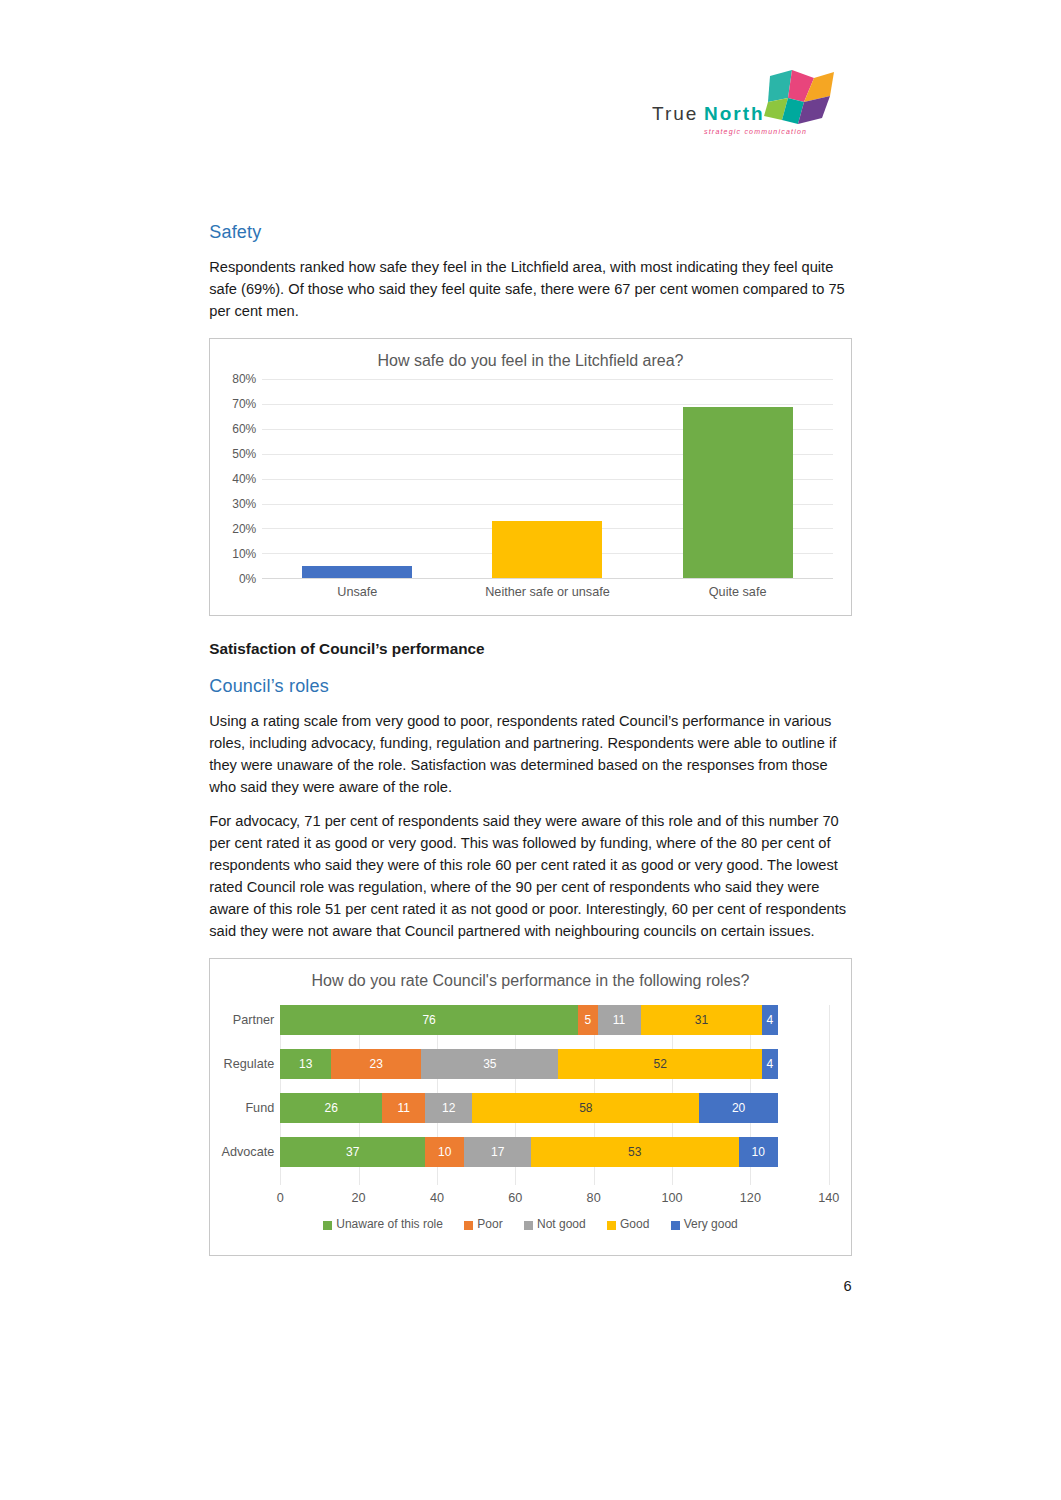True North strategic communication
Safety
Respondents ranked how safe they feel in the Litchfield area, with most indicating they feel quite safe (69%). Of those who said they feel quite safe, there were 67 per cent women compared to 75 per cent men.
How safe do you feel in the Litchfield area?
80% 70% 60% 50% 40% 30% 20% 10% 0%
Unsafe Neither safe or unsafe Quite safe
Satisfaction of Council’s performance
Council’s roles
Using a rating scale from very good to poor, respondents rated Council’s performance in various roles, including advocacy, funding, regulation and partnering. Respondents were able to outline if they were unaware of the role. Satisfaction was determined based on the responses from those who said they were aware of the role.
For advocacy, 71 per cent of respondents said they were aware of this role and of this number 70 per cent rated it as good or very good. This was followed by funding, where of the 80 per cent of respondents who said they were of this role 60 per cent rated it as good or very good. The lowest rated Council role was regulation, where of the 90 per cent of respondents who said they were aware of this role 51 per cent rated it as not good or poor. Interestingly, 60 per cent of respondents said they were not aware that Council partnered with neighbouring councils on certain issues.
How do you rate Council's performance in the following roles?
Partner
76
5
11
31
4
Regulate
13
23
35
52
4
Fund
26
11
12
58
20
Advocate
37
10
17
53
10
0 20 40 60 80 100 120 140
Unaware of this role Poor Not good Good Very good
6